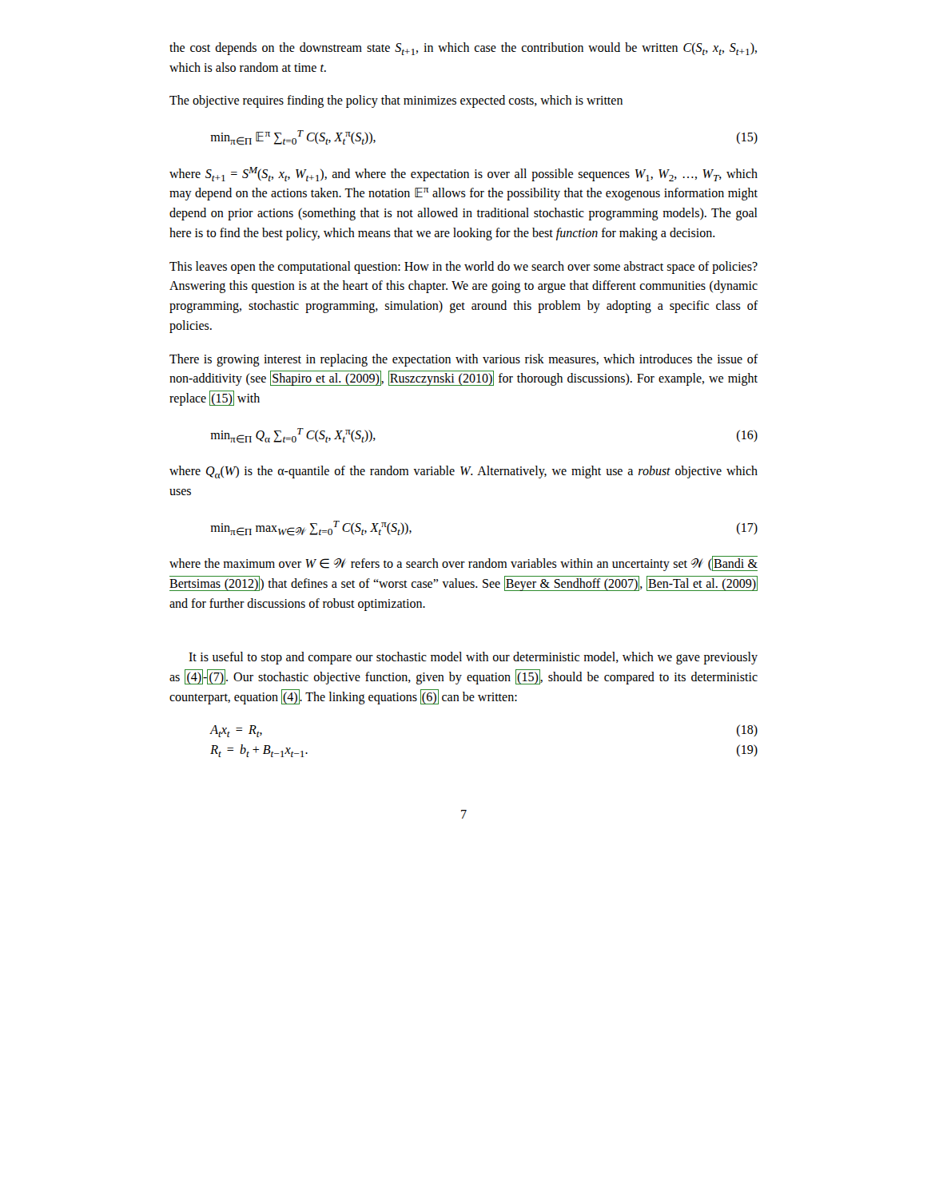the cost depends on the downstream state St+1, in which case the contribution would be written C(St, xt, St+1), which is also random at time t.
The objective requires finding the policy that minimizes expected costs, which is written
minπ∈Π 𝔼π ∑t=0T C(St, Xtπ(St)),
(15)
where St+1 = SM(St, xt, Wt+1), and where the expectation is over all possible sequences W1, W2, …, WT, which may depend on the actions taken. The notation 𝔼π allows for the possibility that the exogenous information might depend on prior actions (something that is not allowed in traditional stochastic programming models). The goal here is to find the best policy, which means that we are looking for the best function for making a decision.
This leaves open the computational question: How in the world do we search over some abstract space of policies? Answering this question is at the heart of this chapter. We are going to argue that different communities (dynamic programming, stochastic programming, simulation) get around this problem by adopting a specific class of policies.
There is growing interest in replacing the expectation with various risk measures, which introduces the issue of non-additivity (see Shapiro et al. (2009), Ruszczynski (2010) for thorough discussions). For example, we might replace (15) with
minπ∈Π Qα ∑t=0T C(St, Xtπ(St)),
(16)
where Qα(W) is the α-quantile of the random variable W. Alternatively, we might use a robust objective which uses
minπ∈Π maxW∈𝒲 ∑t=0T C(St, Xtπ(St)),
(17)
where the maximum over W ∈ 𝒲 refers to a search over random variables within an uncertainty set 𝒲 (Bandi & Bertsimas (2012)) that defines a set of “worst case” values. See Beyer & Sendhoff (2007), Ben-Tal et al. (2009) and for further discussions of robust optimization.
It is useful to stop and compare our stochastic model with our deterministic model, which we gave previously as (4)-(7). Our stochastic objective function, given by equation (15), should be compared to its deterministic counterpart, equation (4). The linking equations (6) can be written:
Atxt
=
Rt,
(18)
Rt
=
bt + Bt−1xt−1.
(19)
7